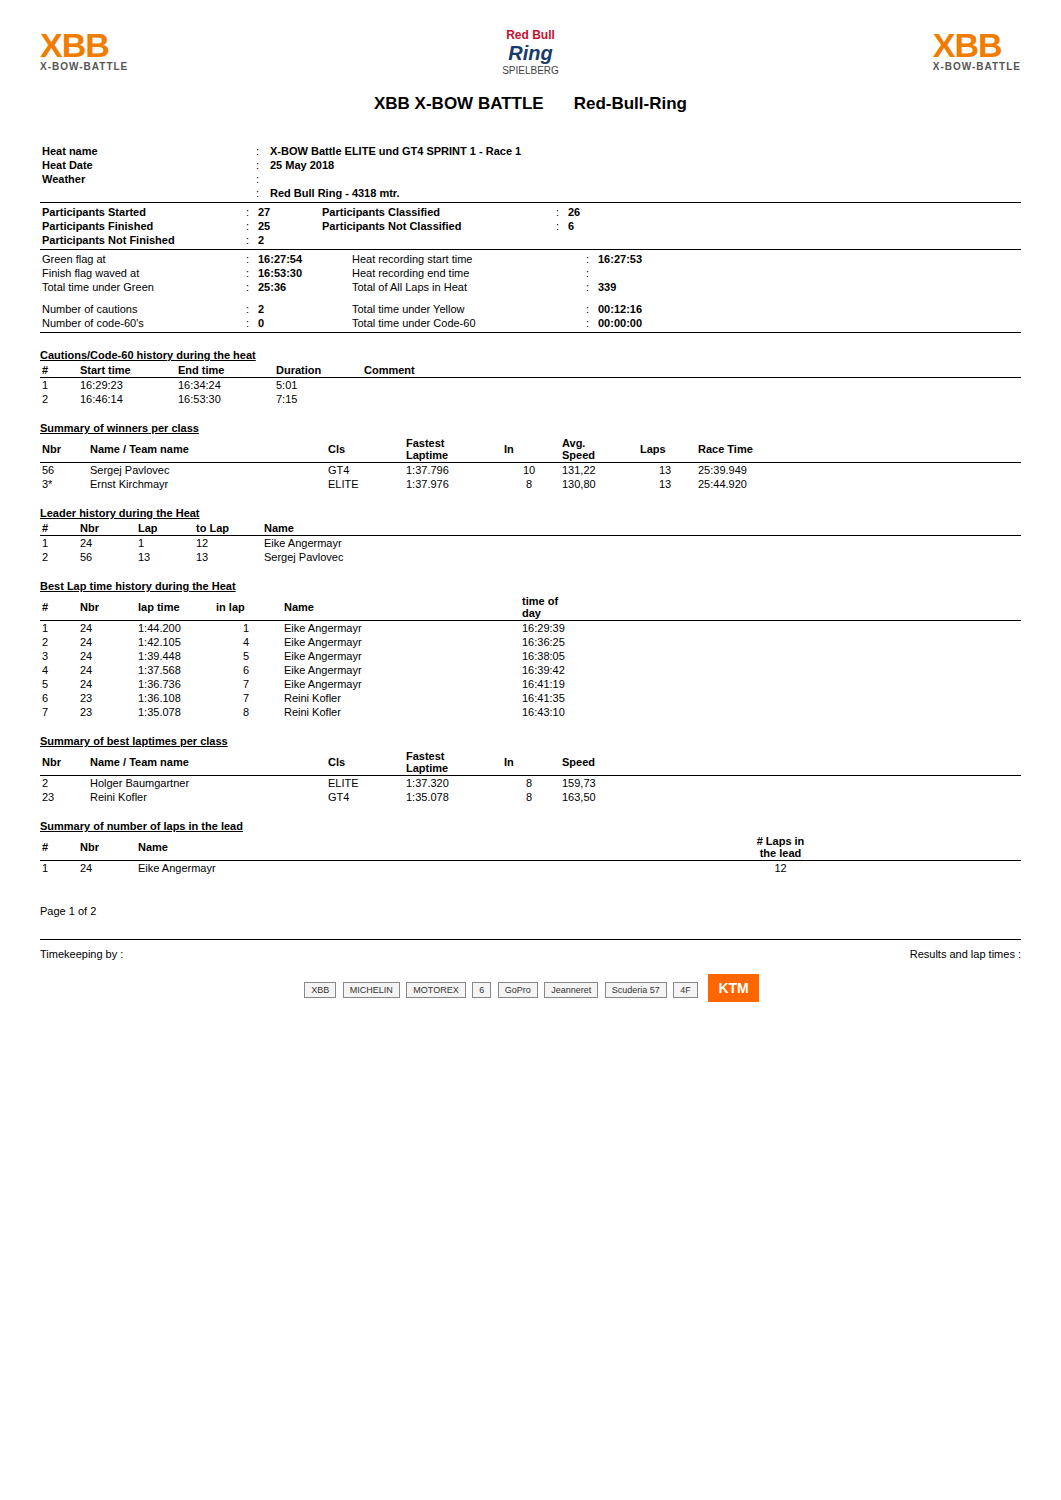XBB
X-BOW-BATTLE
Red Bull
Ring
SPIELBERG
XBB
X-BOW-BATTLE
XBB X-BOW BATTLE Red-Bull-Ring
| Heat name | : | X-BOW Battle ELITE und GT4 SPRINT 1 - Race 1 |
| Heat Date | : | 25 May 2018 |
| Weather | : | |
| | : | Red Bull Ring - 4318 mtr. |
| Participants Started | : | 27 | Participants Classified | : | 26 |
| Participants Finished | : | 25 | Participants Not Classified | : | 6 |
| Participants Not Finished | : | 2 | | | |
| Green flag at | : | 16:27:54 | Heat recording start time | : | 16:27:53 |
| Finish flag waved at | : | 16:53:30 | Heat recording end time | : | |
| Total time under Green | : | 25:36 | Total of All Laps in Heat | : | 339 |
| Number of cautions | : | 2 | Total time under Yellow | : | 00:12:16 |
| Number of code-60's | : | 0 | Total time under Code-60 | : | 00:00:00 |
Cautions/Code-60 history during the heat
| # | Start time | End time | Duration | Comment |
| --- | --- | --- | --- | --- |
| 1 | 16:29:23 | 16:34:24 | 5:01 | |
| 2 | 16:46:14 | 16:53:30 | 7:15 | |
Summary of winners per class
| Nbr | Name / Team name | Cls | Fastest Laptime | In | Avg. Speed | Laps | Race Time |
| --- | --- | --- | --- | --- | --- | --- | --- |
| 56 | Sergej Pavlovec | GT4 | 1:37.796 | 10 | 131,22 | 13 | 25:39.949 |
| 3* | Ernst Kirchmayr | ELITE | 1:37.976 | 8 | 130,80 | 13 | 25:44.920 |
Leader history during the Heat
| # | Nbr | Lap | to Lap | Name |
| --- | --- | --- | --- | --- |
| 1 | 24 | 1 | 12 | Eike Angermayr |
| 2 | 56 | 13 | 13 | Sergej Pavlovec |
Best Lap time history during the Heat
| # | Nbr | lap time | in lap | Name | time of day |
| --- | --- | --- | --- | --- | --- |
| 1 | 24 | 1:44.200 | 1 | Eike Angermayr | 16:29:39 |
| 2 | 24 | 1:42.105 | 4 | Eike Angermayr | 16:36:25 |
| 3 | 24 | 1:39.448 | 5 | Eike Angermayr | 16:38:05 |
| 4 | 24 | 1:37.568 | 6 | Eike Angermayr | 16:39:42 |
| 5 | 24 | 1:36.736 | 7 | Eike Angermayr | 16:41:19 |
| 6 | 23 | 1:36.108 | 7 | Reini Kofler | 16:41:35 |
| 7 | 23 | 1:35.078 | 8 | Reini Kofler | 16:43:10 |
Summary of best laptimes per class
| Nbr | Name / Team name | Cls | Fastest Laptime | In | Speed |
| --- | --- | --- | --- | --- | --- |
| 2 | Holger Baumgartner | ELITE | 1:37.320 | 8 | 159,73 |
| 23 | Reini Kofler | GT4 | 1:35.078 | 8 | 163,50 |
Summary of number of laps in the lead
| # | Nbr | Name | # Laps in the lead |
| --- | --- | --- | --- |
| 1 | 24 | Eike Angermayr | 12 |
Page 1 of 2
Timekeeping by :
Results and lap times :
XBB MICHELIN MOTOREX 6 GoPro Jeanneret Scuderia 57 4F KTM